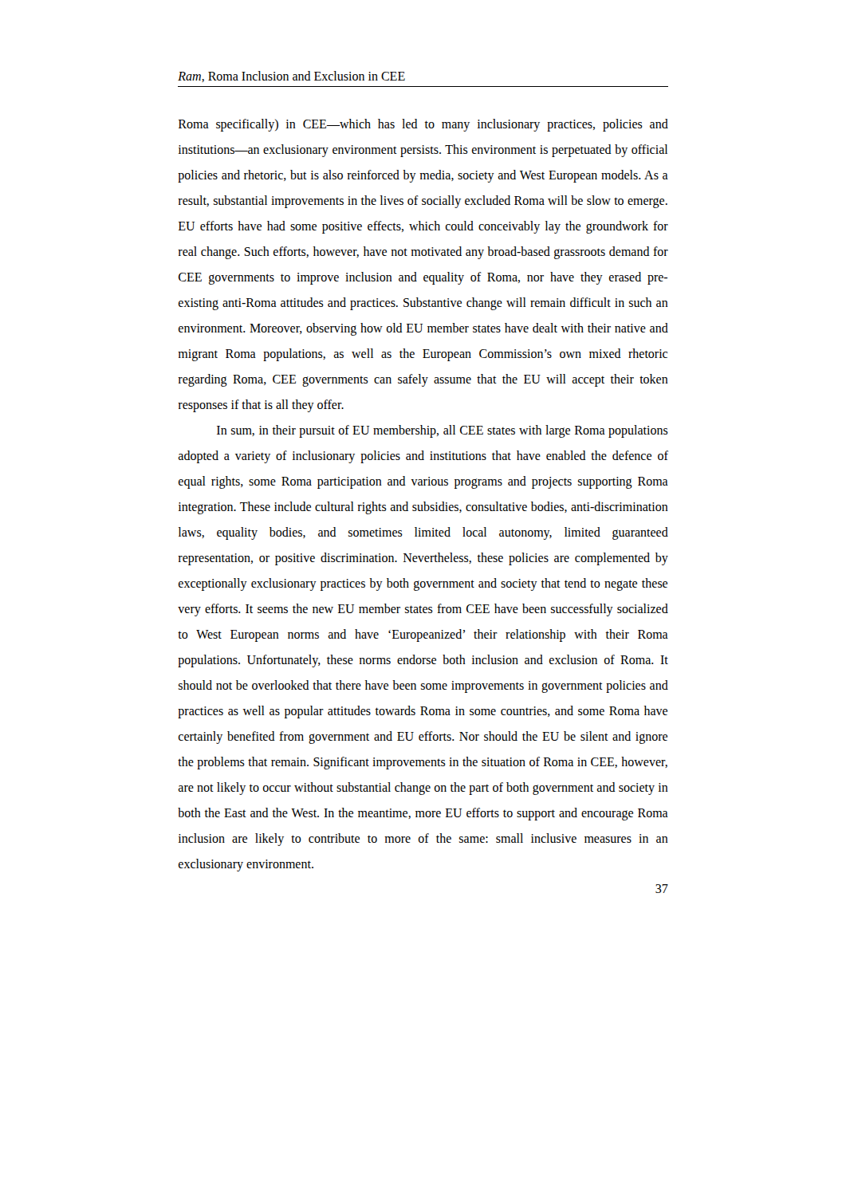Ram, Roma Inclusion and Exclusion in CEE
Roma specifically) in CEE—which has led to many inclusionary practices, policies and institutions—an exclusionary environment persists. This environment is perpetuated by official policies and rhetoric, but is also reinforced by media, society and West European models. As a result, substantial improvements in the lives of socially excluded Roma will be slow to emerge. EU efforts have had some positive effects, which could conceivably lay the groundwork for real change. Such efforts, however, have not motivated any broad-based grassroots demand for CEE governments to improve inclusion and equality of Roma, nor have they erased pre-existing anti-Roma attitudes and practices. Substantive change will remain difficult in such an environment. Moreover, observing how old EU member states have dealt with their native and migrant Roma populations, as well as the European Commission’s own mixed rhetoric regarding Roma, CEE governments can safely assume that the EU will accept their token responses if that is all they offer.
In sum, in their pursuit of EU membership, all CEE states with large Roma populations adopted a variety of inclusionary policies and institutions that have enabled the defence of equal rights, some Roma participation and various programs and projects supporting Roma integration. These include cultural rights and subsidies, consultative bodies, anti-discrimination laws, equality bodies, and sometimes limited local autonomy, limited guaranteed representation, or positive discrimination. Nevertheless, these policies are complemented by exceptionally exclusionary practices by both government and society that tend to negate these very efforts. It seems the new EU member states from CEE have been successfully socialized to West European norms and have ‘Europeanized’ their relationship with their Roma populations. Unfortunately, these norms endorse both inclusion and exclusion of Roma. It should not be overlooked that there have been some improvements in government policies and practices as well as popular attitudes towards Roma in some countries, and some Roma have certainly benefited from government and EU efforts. Nor should the EU be silent and ignore the problems that remain. Significant improvements in the situation of Roma in CEE, however, are not likely to occur without substantial change on the part of both government and society in both the East and the West. In the meantime, more EU efforts to support and encourage Roma inclusion are likely to contribute to more of the same: small inclusive measures in an exclusionary environment.
37